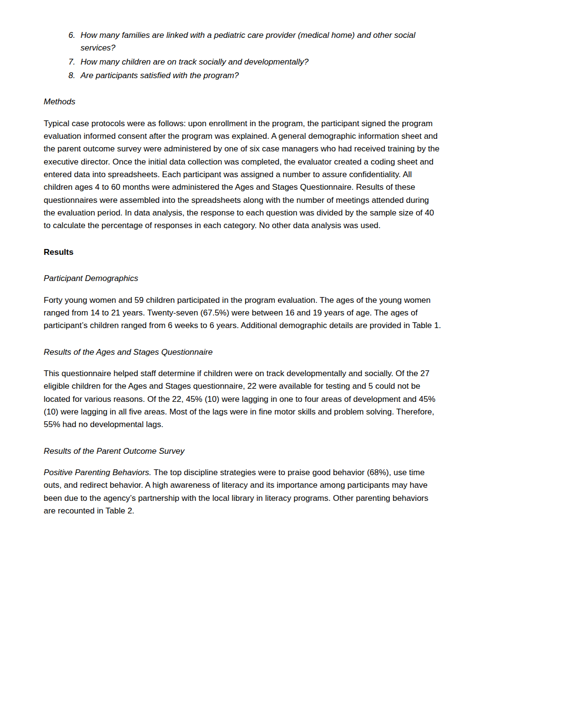How many families are linked with a pediatric care provider (medical home) and other social services?
How many children are on track socially and developmentally?
Are participants satisfied with the program?
Methods
Typical case protocols were as follows: upon enrollment in the program, the participant signed the program evaluation informed consent after the program was explained. A general demographic information sheet and the parent outcome survey were administered by one of six case managers who had received training by the executive director. Once the initial data collection was completed, the evaluator created a coding sheet and entered data into spreadsheets. Each participant was assigned a number to assure confidentiality. All children ages 4 to 60 months were administered the Ages and Stages Questionnaire. Results of these questionnaires were assembled into the spreadsheets along with the number of meetings attended during the evaluation period. In data analysis, the response to each question was divided by the sample size of 40 to calculate the percentage of responses in each category. No other data analysis was used.
Results
Participant Demographics
Forty young women and 59 children participated in the program evaluation. The ages of the young women ranged from 14 to 21 years. Twenty-seven (67.5%) were between 16 and 19 years of age. The ages of participant’s children ranged from 6 weeks to 6 years. Additional demographic details are provided in Table 1.
Results of the Ages and Stages Questionnaire
This questionnaire helped staff determine if children were on track developmentally and socially. Of the 27 eligible children for the Ages and Stages questionnaire, 22 were available for testing and 5 could not be located for various reasons. Of the 22, 45% (10) were lagging in one to four areas of development and 45% (10) were lagging in all five areas. Most of the lags were in fine motor skills and problem solving. Therefore, 55% had no developmental lags.
Results of the Parent Outcome Survey
Positive Parenting Behaviors. The top discipline strategies were to praise good behavior (68%), use time outs, and redirect behavior. A high awareness of literacy and its importance among participants may have been due to the agency’s partnership with the local library in literacy programs. Other parenting behaviors are recounted in Table 2.